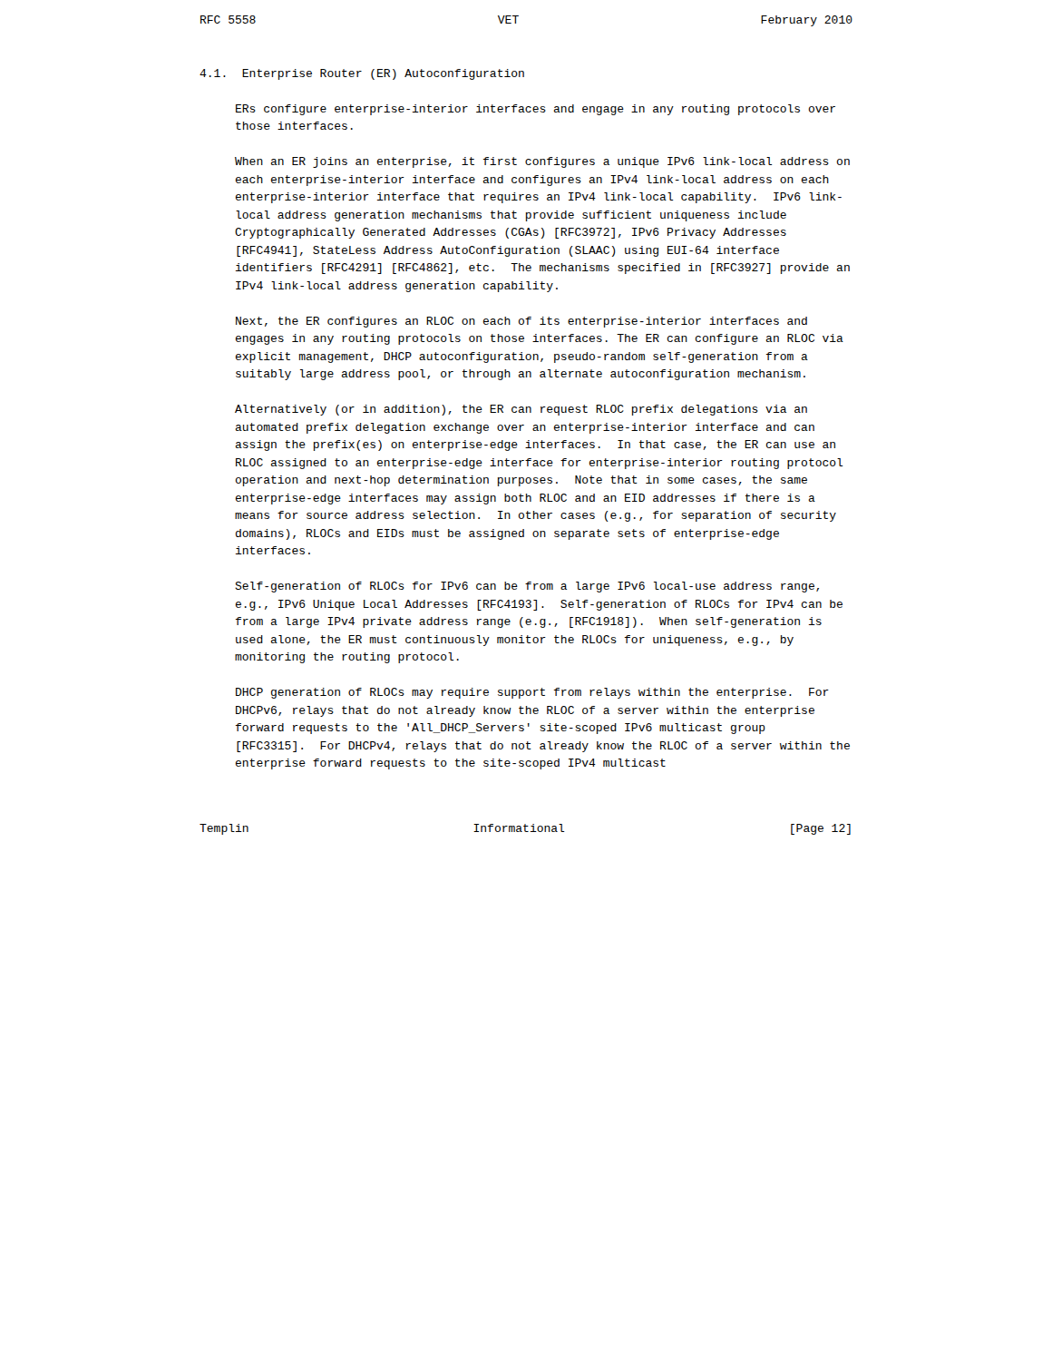RFC 5558 VET February 2010
4.1. Enterprise Router (ER) Autoconfiguration
ERs configure enterprise-interior interfaces and engage in any routing protocols over those interfaces.
When an ER joins an enterprise, it first configures a unique IPv6 link-local address on each enterprise-interior interface and configures an IPv4 link-local address on each enterprise-interior interface that requires an IPv4 link-local capability. IPv6 link-local address generation mechanisms that provide sufficient uniqueness include Cryptographically Generated Addresses (CGAs) [RFC3972], IPv6 Privacy Addresses [RFC4941], StateLess Address AutoConfiguration (SLAAC) using EUI-64 interface identifiers [RFC4291] [RFC4862], etc. The mechanisms specified in [RFC3927] provide an IPv4 link-local address generation capability.
Next, the ER configures an RLOC on each of its enterprise-interior interfaces and engages in any routing protocols on those interfaces. The ER can configure an RLOC via explicit management, DHCP autoconfiguration, pseudo-random self-generation from a suitably large address pool, or through an alternate autoconfiguration mechanism.
Alternatively (or in addition), the ER can request RLOC prefix delegations via an automated prefix delegation exchange over an enterprise-interior interface and can assign the prefix(es) on enterprise-edge interfaces. In that case, the ER can use an RLOC assigned to an enterprise-edge interface for enterprise-interior routing protocol operation and next-hop determination purposes. Note that in some cases, the same enterprise-edge interfaces may assign both RLOC and an EID addresses if there is a means for source address selection. In other cases (e.g., for separation of security domains), RLOCs and EIDs must be assigned on separate sets of enterprise-edge interfaces.
Self-generation of RLOCs for IPv6 can be from a large IPv6 local-use address range, e.g., IPv6 Unique Local Addresses [RFC4193]. Self-generation of RLOCs for IPv4 can be from a large IPv4 private address range (e.g., [RFC1918]). When self-generation is used alone, the ER must continuously monitor the RLOCs for uniqueness, e.g., by monitoring the routing protocol.
DHCP generation of RLOCs may require support from relays within the enterprise. For DHCPv6, relays that do not already know the RLOC of a server within the enterprise forward requests to the 'All_DHCP_Servers' site-scoped IPv6 multicast group [RFC3315]. For DHCPv4, relays that do not already know the RLOC of a server within the enterprise forward requests to the site-scoped IPv4 multicast
Templin Informational [Page 12]